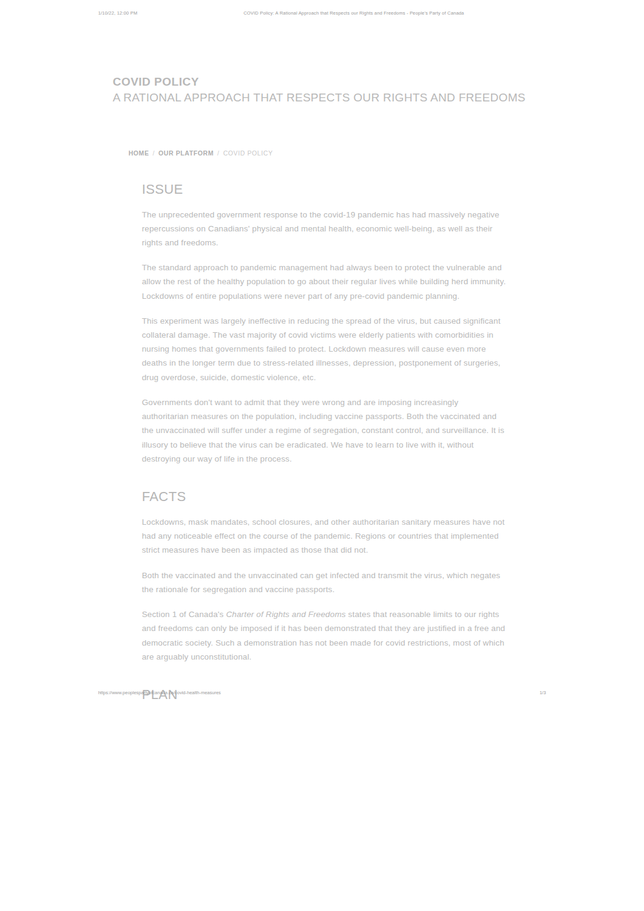1/10/22, 12:00 PM COVID Policy: A Rational Approach that Respects our Rights and Freedoms - People's Party of Canada
COVID POLICY A RATIONAL APPROACH THAT RESPECTS OUR RIGHTS AND FREEDOMS
HOME/OUR PLATFORM/COVID POLICY
ISSUE
The unprecedented government response to the covid-19 pandemic has had massively negative repercussions on Canadians' physical and mental health, economic well-being, as well as their rights and freedoms.
The standard approach to pandemic management had always been to protect the vulnerable and allow the rest of the healthy population to go about their regular lives while building herd immunity. Lockdowns of entire populations were never part of any pre-covid pandemic planning.
This experiment was largely ineffective in reducing the spread of the virus, but caused significant collateral damage. The vast majority of covid victims were elderly patients with comorbidities in nursing homes that governments failed to protect. Lockdown measures will cause even more deaths in the longer term due to stress-related illnesses, depression, postponement of surgeries, drug overdose, suicide, domestic violence, etc.
Governments don't want to admit that they were wrong and are imposing increasingly authoritarian measures on the population, including vaccine passports. Both the vaccinated and the unvaccinated will suffer under a regime of segregation, constant control, and surveillance. It is illusory to believe that the virus can be eradicated. We have to learn to live with it, without destroying our way of life in the process.
FACTS
Lockdowns, mask mandates, school closures, and other authoritarian sanitary measures have not had any noticeable effect on the course of the pandemic. Regions or countries that implemented strict measures have been as impacted as those that did not.
Both the vaccinated and the unvaccinated can get infected and transmit the virus, which negates the rationale for segregation and vaccine passports.
Section 1 of Canada's Charter of Rights and Freedoms states that reasonable limits to our rights and freedoms can only be imposed if it has been demonstrated that they are justified in a free and democratic society. Such a demonstration has not been made for covid restrictions, most of which are arguably unconstitutional.
PLAN
https://www.peoplespartyofcanada.ca/covid-health-measures 1/3